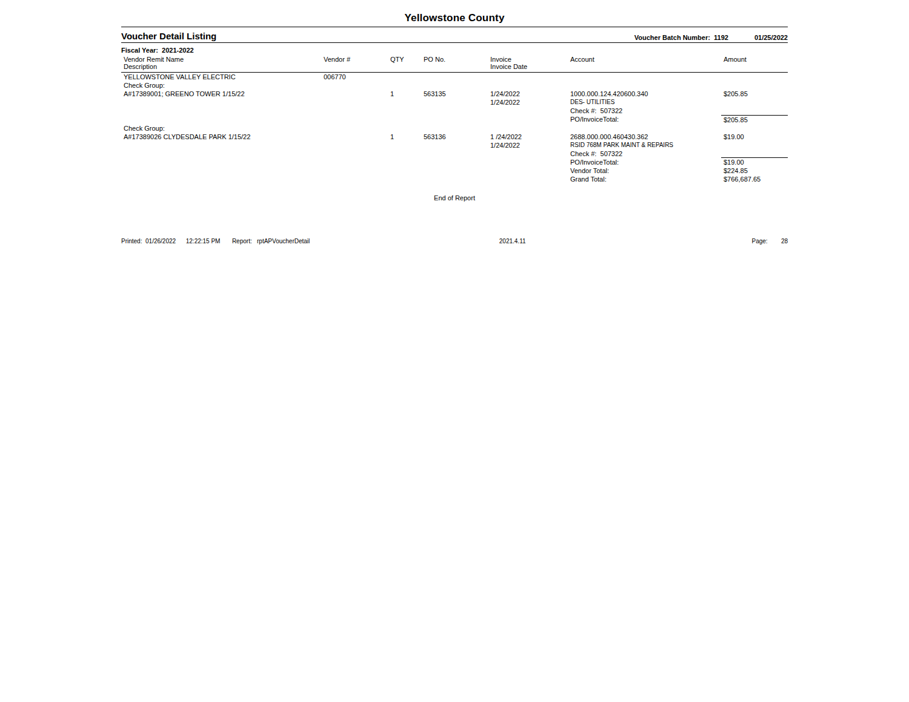Yellowstone County
Voucher Detail Listing
Voucher Batch Number: 1192 01/25/2022
Fiscal Year: 2021-2022
| Vendor Remit Name Description | Vendor # | QTY | PO No. | Invoice Invoice Date | Account | Amount |
| --- | --- | --- | --- | --- | --- | --- |
| YELLOWSTONE VALLEY ELECTRIC | 006770 | | | | | |
| Check Group: | | | | | | |
| A#17389001; GREENO TOWER 1/15/22 | | 1 | 563135 | 1/24/2022 | 1000.000.124.420600.340 | $205.85 |
| | | | | 1/24/2022 | DES- UTILITIES | |
| | | | | | Check #: 507322 | |
| | | | | | PO/InvoiceTotal: | $205.85 |
| Check Group: | | | | | | |
| A#17389026 CLYDESDALE PARK 1/15/22 | | 1 | 563136 | 1 /24/2022 | 2688.000.000.460430.362 | $19.00 |
| | | | | 1/24/2022 | RSID 768M PARK MAINT & REPAIRS | |
| | | | | | Check #: 507322 | |
| | | | | | PO/InvoiceTotal: | $19.00 |
| | | | | | Vendor Total: | $224.85 |
| | | | | | Grand Total: | $766,687.65 |
End of Report
Printed: 01/26/2022 12:22:15 PM Report: rptAPVoucherDetail
2021.4.11
Page: 28